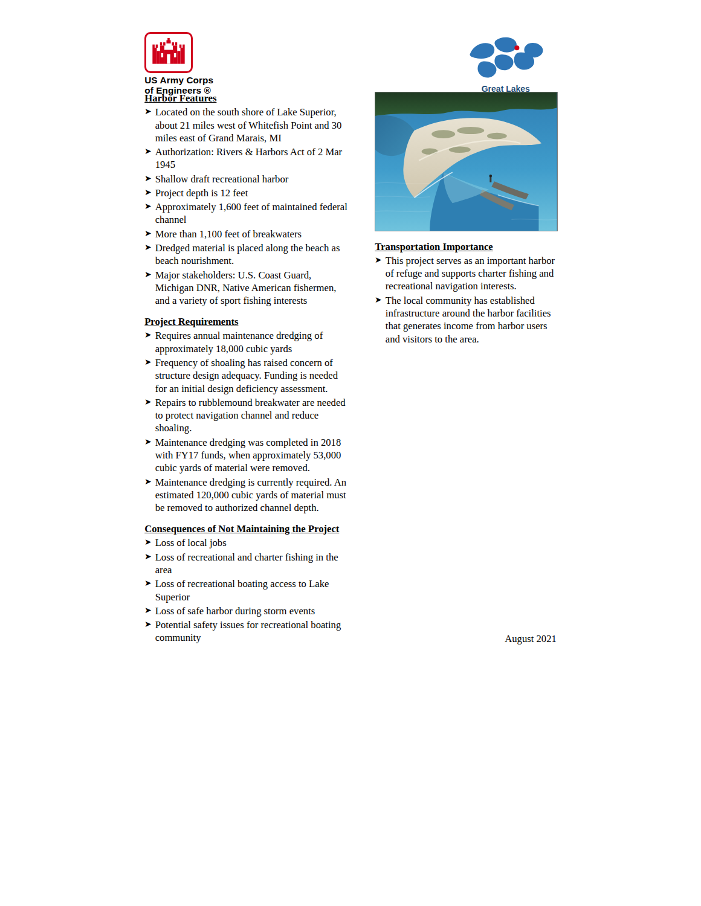US Army Corps
of Engineers ®
Great Lakes
Navigation System
Little Lake Harbor, MI
Harbor Features
Located on the south shore of Lake Superior, about 21 miles west of Whitefish Point and 30 miles east of Grand Marais, MI
Authorization: Rivers & Harbors Act of 2 Mar 1945
Shallow draft recreational harbor
Project depth is 12 feet
Approximately 1,600 feet of maintained federal channel
More than 1,100 feet of breakwaters
Dredged material is placed along the beach as beach nourishment.
Major stakeholders: U.S. Coast Guard, Michigan DNR, Native American fishermen, and a variety of sport fishing interests
Project Requirements
Requires annual maintenance dredging of approximately 18,000 cubic yards
Frequency of shoaling has raised concern of structure design adequacy. Funding is needed for an initial design deficiency assessment.
Repairs to rubblemound breakwater are needed to protect navigation channel and reduce shoaling.
Maintenance dredging was completed in 2018 with FY17 funds, when approximately 53,000 cubic yards of material were removed.
Maintenance dredging is currently required. An estimated 120,000 cubic yards of material must be removed to authorized channel depth.
Consequences of Not Maintaining the Project
Loss of local jobs
Loss of recreational and charter fishing in the area
Loss of recreational boating access to Lake Superior
Loss of safe harbor during storm events
Potential safety issues for recreational boating community
Transportation Importance
This project serves as an important harbor of refuge and supports charter fishing and recreational navigation interests.
The local community has established infrastructure around the harbor facilities that generates income from harbor users and visitors to the area.
August 2021